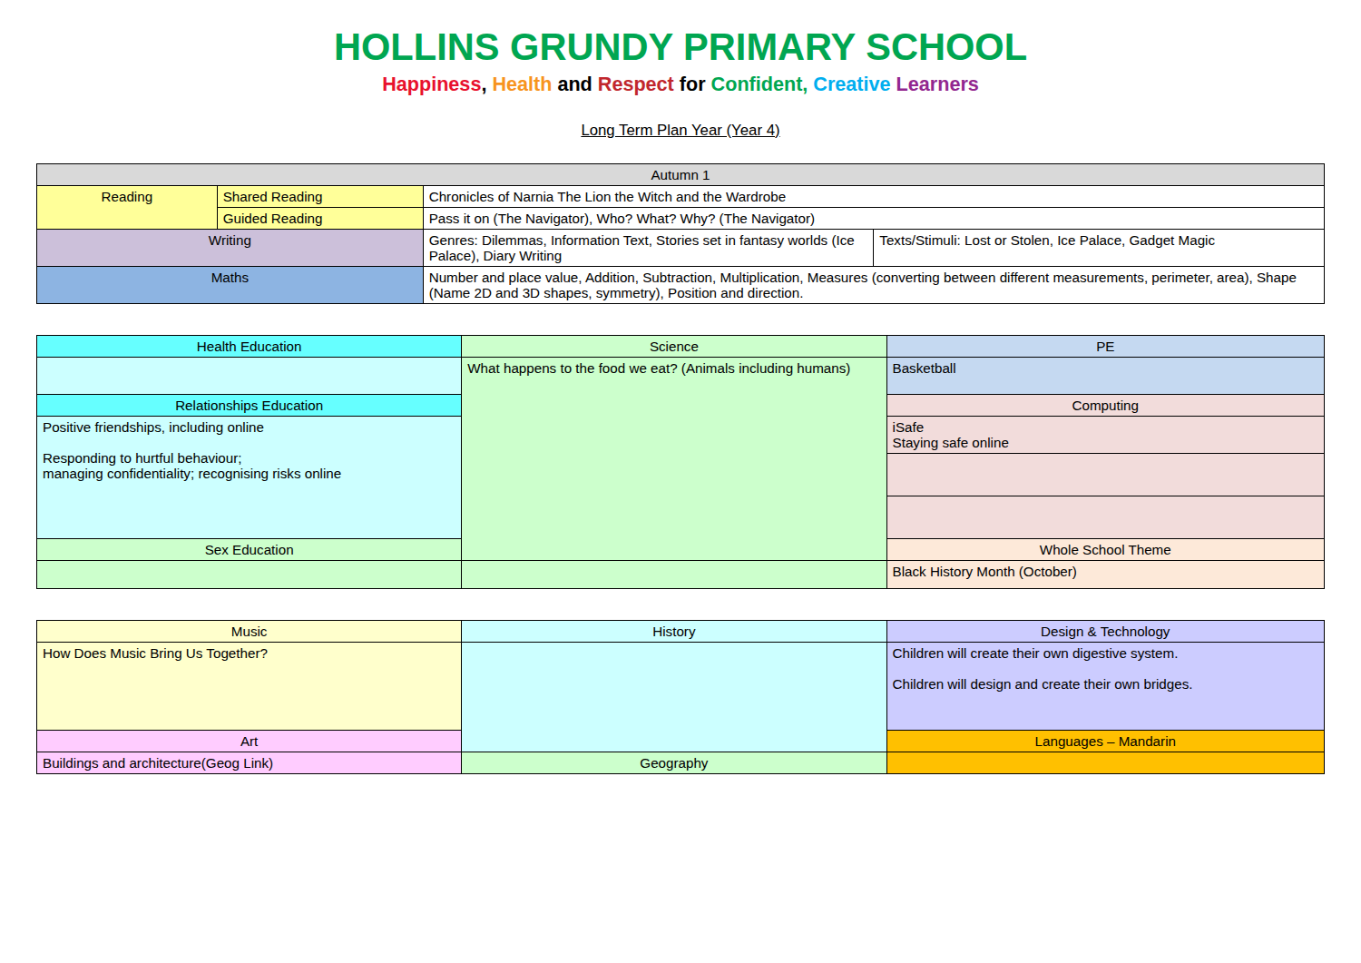HOLLINS GRUNDY PRIMARY SCHOOL
Happiness, Health and Respect for Confident, Creative Learners
Long Term Plan Year (Year 4)
| Autumn 1 |
| Reading | Shared Reading | Chronicles of Narnia The Lion the Witch and the Wardrobe |
| Guided Reading | Pass it on (The Navigator), Who? What? Why? (The Navigator) |
| Writing | Genres: Dilemmas, Information Text, Stories set in fantasy worlds (Ice Palace), Diary Writing | Texts/Stimuli: Lost or Stolen, Ice Palace, Gadget Magic |
| Maths | Number and place value, Addition, Subtraction, Multiplication, Measures (converting between different measurements, perimeter, area), Shape (Name 2D and 3D shapes, symmetry), Position and direction. |
| Health Education | Science | PE |
| | What happens to the food we eat? (Animals including humans) | Basketball |
| Relationships Education | Computing |
| Positive friendships, including online Responding to hurtful behaviour; managing confidentiality; recognising risks online | iSafe Staying safe online |
| Sex Education | Whole School Theme |
| | | Black History Month (October) |
| Music | History | Design & Technology |
| How Does Music Bring Us Together? | | Children will create their own digestive system. Children will design and create their own bridges. |
| Art | Languages – Mandarin |
| Buildings and architecture(Geog Link) | Geography | |